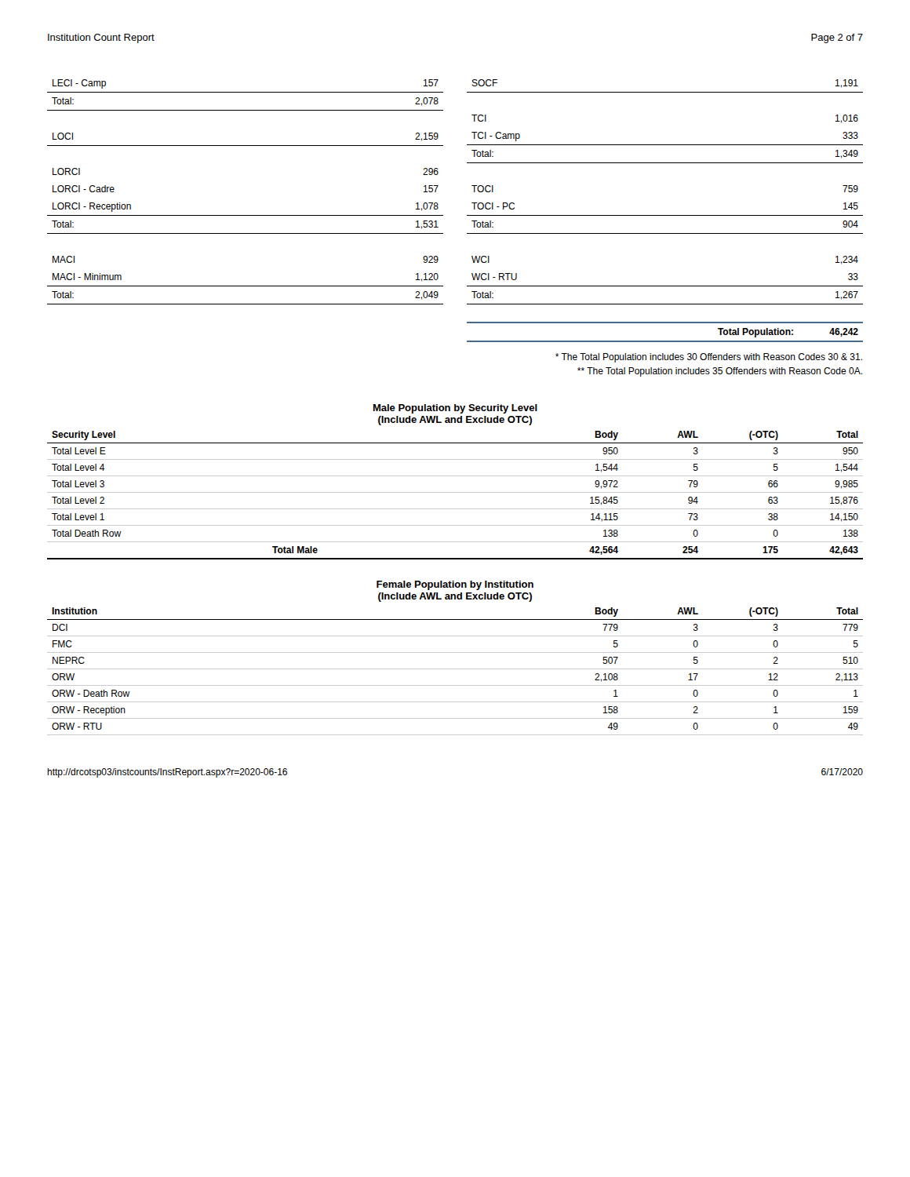Institution Count Report
Page 2 of 7
| LECI - Camp | 157 |
| Total: | 2,078 |
| LOCI | 2,159 |
| LORCI | 296 |
| LORCI - Cadre | 157 |
| LORCI - Reception | 1,078 |
| Total: | 1,531 |
| MACI | 929 |
| MACI - Minimum | 1,120 |
| Total: | 2,049 |
| SOCF | 1,191 |
| TCI | 1,016 |
| TCI - Camp | 333 |
| Total: | 1,349 |
| TOCI | 759 |
| TOCI - PC | 145 |
| Total: | 904 |
| WCI | 1,234 |
| WCI - RTU | 33 |
| Total: | 1,267 |
| Total Population: | 46,242 |
* The Total Population includes 30 Offenders with Reason Codes 30 & 31.
** The Total Population includes 35 Offenders with Reason Code 0A.
Male Population by Security Level(Include AWL and Exclude OTC)
| Security Level | Body | AWL | (-OTC) | Total |
| --- | --- | --- | --- | --- |
| Total Level E | 950 | 3 | 3 | 950 |
| Total Level 4 | 1,544 | 5 | 5 | 1,544 |
| Total Level 3 | 9,972 | 79 | 66 | 9,985 |
| Total Level 2 | 15,845 | 94 | 63 | 15,876 |
| Total Level 1 | 14,115 | 73 | 38 | 14,150 |
| Total Death Row | 138 | 0 | 0 | 138 |
| Total Male | 42,564 | 254 | 175 | 42,643 |
Female Population by Institution(Include AWL and Exclude OTC)
| Institution | Body | AWL | (-OTC) | Total |
| --- | --- | --- | --- | --- |
| DCI | 779 | 3 | 3 | 779 |
| FMC | 5 | 0 | 0 | 5 |
| NEPRC | 507 | 5 | 2 | 510 |
| ORW | 2,108 | 17 | 12 | 2,113 |
| ORW - Death Row | 1 | 0 | 0 | 1 |
| ORW - Reception | 158 | 2 | 1 | 159 |
| ORW - RTU | 49 | 0 | 0 | 49 |
http://drcotsp03/instcounts/InstReport.aspx?r=2020-06-16
6/17/2020